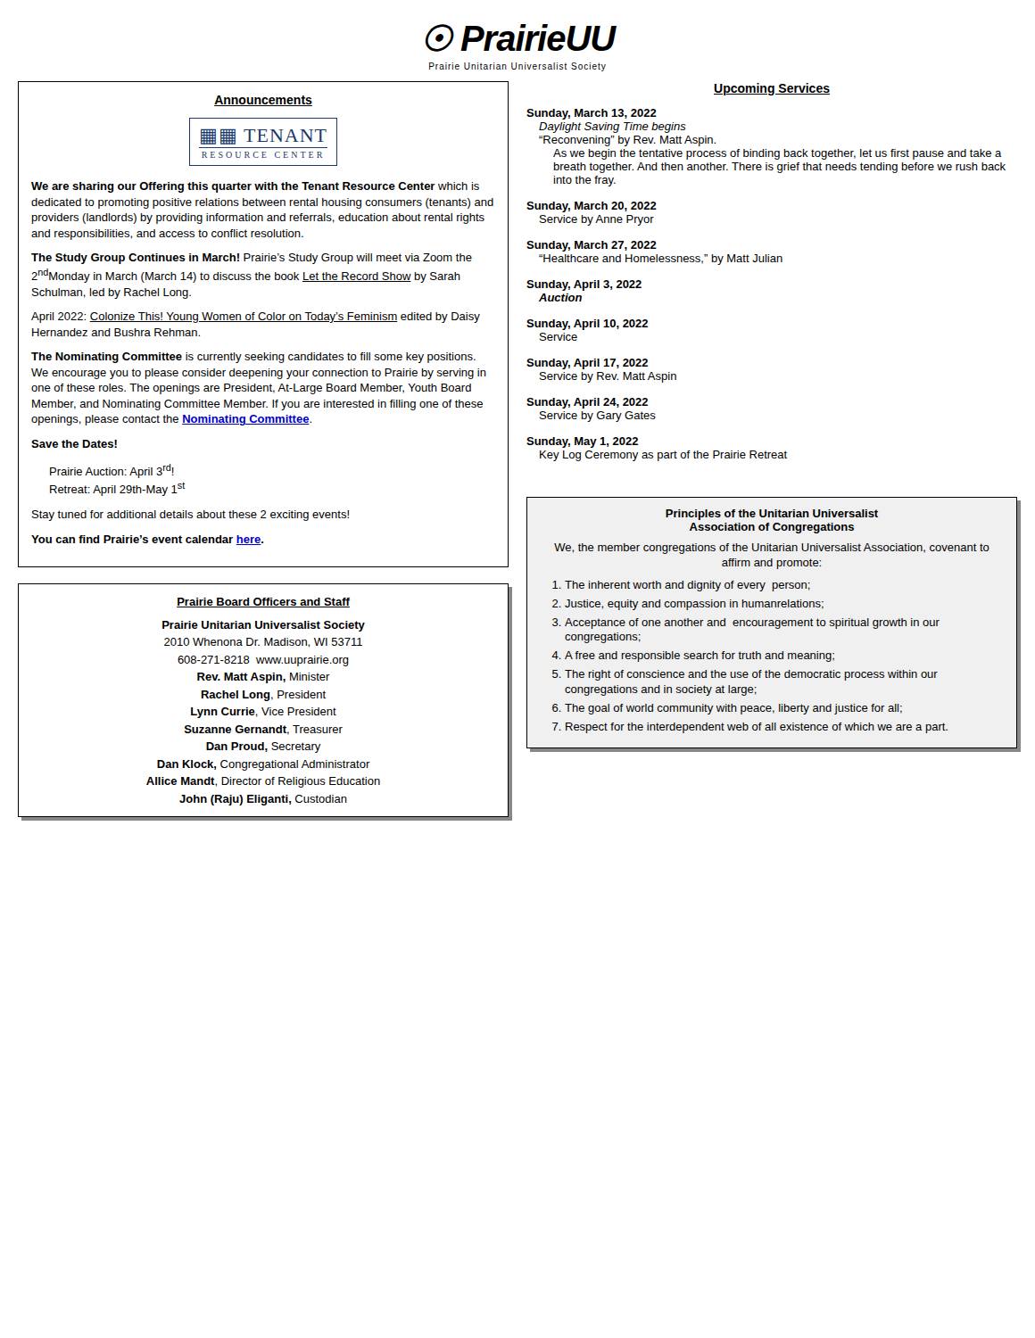☉ PrairieUU
Prairie Unitarian Universalist Society
Announcements
▦▦ TENANT
RESOURCE CENTER
We are sharing our Offering this quarter with the Tenant Resource Center which is dedicated to promoting positive relations between rental housing consumers (tenants) and providers (landlords) by providing information and referrals, education about rental rights and responsibilities, and access to conflict resolution.
The Study Group Continues in March! Prairie’s Study Group will meet via Zoom the 2ndMonday in March (March 14) to discuss the book Let the Record Show by Sarah Schulman, led by Rachel Long.
April 2022: Colonize This! Young Women of Color on Today’s Feminism edited by Daisy Hernandez and Bushra Rehman.
The Nominating Committee is currently seeking candidates to fill some key positions. We encourage you to please consider deepening your connection to Prairie by serving in one of these roles. The openings are President, At-Large Board Member, Youth Board Member, and Nominating Committee Member. If you are interested in filling one of these openings, please contact the Nominating Committee.
Save the Dates!
Prairie Auction: April 3rd!
Retreat: April 29th-May 1st
Stay tuned for additional details about these 2 exciting events!
You can find Prairie’s event calendar here.
Prairie Board Officers and Staff
Prairie Unitarian Universalist Society
2010 Whenona Dr. Madison, WI 53711
608-271-8218 www.uuprairie.org
Rev. Matt Aspin, Minister
Rachel Long, President
Lynn Currie, Vice President
Suzanne Gernandt, Treasurer
Dan Proud, Secretary
Dan Klock, Congregational Administrator
Allice Mandt, Director of Religious Education
John (Raju) Eliganti, Custodian
Upcoming Services
Sunday, March 13, 2022
Daylight Saving Time begins
“Reconvening” by Rev. Matt Aspin.
As we begin the tentative process of binding back together, let us first pause and take a breath together. And then another. There is grief that needs tending before we rush back into the fray.
Sunday, March 20, 2022
Service by Anne Pryor
Sunday, March 27, 2022
“Healthcare and Homelessness,” by Matt Julian
Sunday, April 3, 2022
Auction
Sunday, April 10, 2022
Service
Sunday, April 17, 2022
Service by Rev. Matt Aspin
Sunday, April 24, 2022
Service by Gary Gates
Sunday, May 1, 2022
Key Log Ceremony as part of the Prairie Retreat
Principles of the Unitarian Universalist
Association of Congregations
We, the member congregations of the Unitarian Universalist Association, covenant to affirm and promote:
The inherent worth and dignity of every person;
Justice, equity and compassion in humanrelations;
Acceptance of one another and encouragement to spiritual growth in our congregations;
A free and responsible search for truth and meaning;
The right of conscience and the use of the democratic process within our congregations and in society at large;
The goal of world community with peace, liberty and justice for all;
Respect for the interdependent web of all existence of which we are a part.